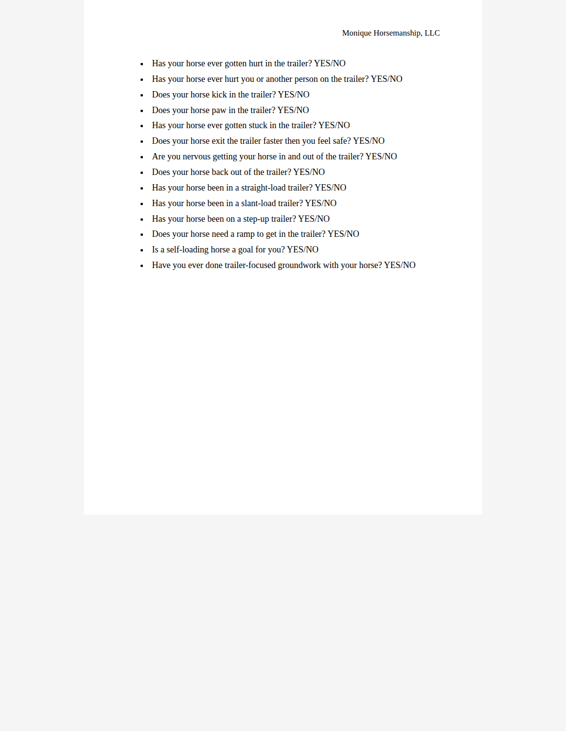Monique Horsemanship, LLC
Has your horse ever gotten hurt in the trailer? YES/NO
Has your horse ever hurt you or another person on the trailer? YES/NO
Does your horse kick in the trailer? YES/NO
Does your horse paw in the trailer? YES/NO
Has your horse ever gotten stuck in the trailer? YES/NO
Does your horse exit the trailer faster then you feel safe? YES/NO
Are you nervous getting your horse in and out of the trailer? YES/NO
Does your horse back out of the trailer? YES/NO
Has your horse been in a straight-load trailer? YES/NO
Has your horse been in a slant-load trailer? YES/NO
Has your horse been on a step-up trailer? YES/NO
Does your horse need a ramp to get in the trailer? YES/NO
Is a self-loading horse a goal for you? YES/NO
Have you ever done trailer-focused groundwork with your horse? YES/NO